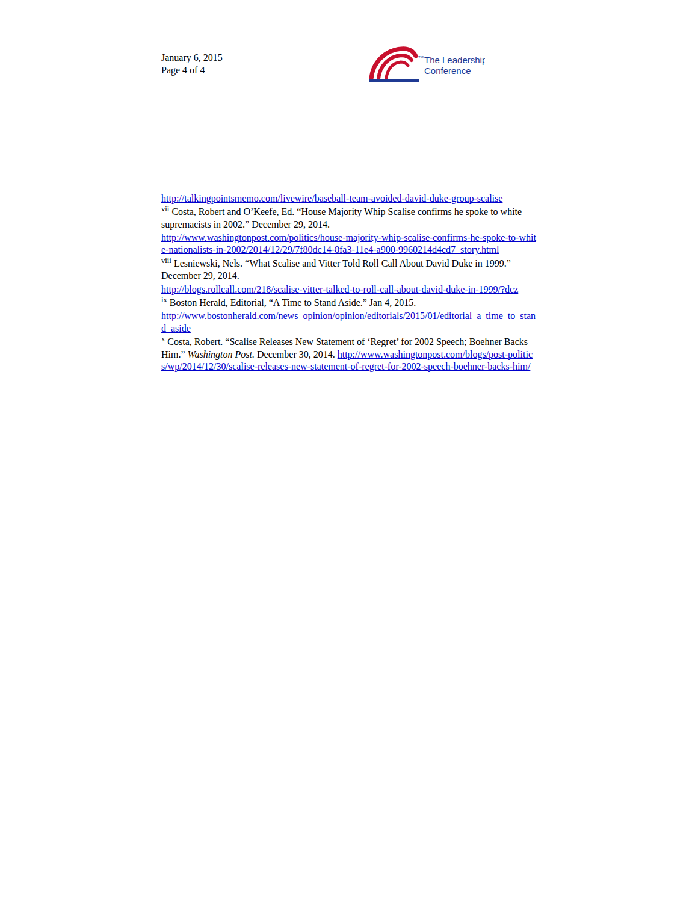January 6, 2015
Page 4 of 4
The Leadership Conference The Leadership Conference TM
http://talkingpointsmemo.com/livewire/baseball-team-avoided-david-duke-group-scalise
vii Costa, Robert and O’Keefe, Ed. “House Majority Whip Scalise confirms he spoke to white supremacists in 2002.” December 29, 2014.
http://www.washingtonpost.com/politics/house-majority-whip-scalise-confirms-he-spoke-to-white-nationalists-in-2002/2014/12/29/7f80dc14-8fa3-11e4-a900-9960214d4cd7_story.html
viii Lesniewski, Nels. “What Scalise and Vitter Told Roll Call About David Duke in 1999.” December 29, 2014.
http://blogs.rollcall.com/218/scalise-vitter-talked-to-roll-call-about-david-duke-in-1999/?dcz=
ix Boston Herald, Editorial, “A Time to Stand Aside.” Jan 4, 2015.
http://www.bostonherald.com/news_opinion/opinion/editorials/2015/01/editorial_a_time_to_stand_aside
x Costa, Robert. “Scalise Releases New Statement of ‘Regret’ for 2002 Speech; Boehner Backs Him.” Washington Post. December 30, 2014. http://www.washingtonpost.com/blogs/post-politics/wp/2014/12/30/scalise-releases-new-statement-of-regret-for-2002-speech-boehner-backs-him/